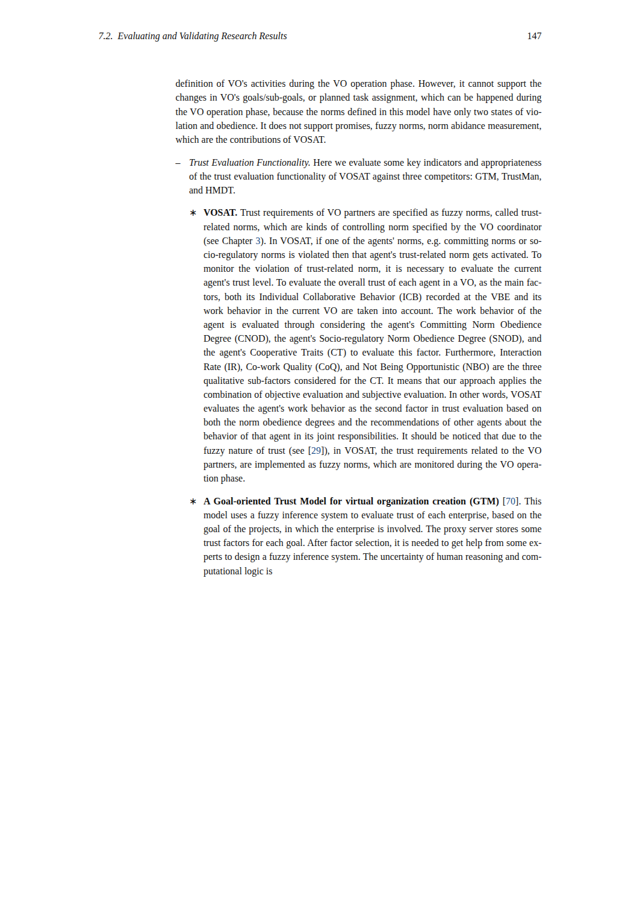7.2. Evaluating and Validating Research Results 147
definition of VO's activities during the VO operation phase. However, it cannot support the changes in VO's goals/sub-goals, or planned task assignment, which can be happened during the VO operation phase, because the norms defined in this model have only two states of violation and obedience. It does not support promises, fuzzy norms, norm abidance measurement, which are the contributions of VOSAT.
– Trust Evaluation Functionality. Here we evaluate some key indicators and appropriateness of the trust evaluation functionality of VOSAT against three competitors: GTM, TrustMan, and HMDT.
∗ VOSAT. Trust requirements of VO partners are specified as fuzzy norms, called trust-related norms, which are kinds of controlling norm specified by the VO coordinator (see Chapter 3). In VOSAT, if one of the agents' norms, e.g. committing norms or socio-regulatory norms is violated then that agent's trust-related norm gets activated. To monitor the violation of trust-related norm, it is necessary to evaluate the current agent's trust level. To evaluate the overall trust of each agent in a VO, as the main factors, both its Individual Collaborative Behavior (ICB) recorded at the VBE and its work behavior in the current VO are taken into account. The work behavior of the agent is evaluated through considering the agent's Committing Norm Obedience Degree (CNOD), the agent's Socio-regulatory Norm Obedience Degree (SNOD), and the agent's Cooperative Traits (CT) to evaluate this factor. Furthermore, Interaction Rate (IR), Co-work Quality (CoQ), and Not Being Opportunistic (NBO) are the three qualitative sub-factors considered for the CT. It means that our approach applies the combination of objective evaluation and subjective evaluation. In other words, VOSAT evaluates the agent's work behavior as the second factor in trust evaluation based on both the norm obedience degrees and the recommendations of other agents about the behavior of that agent in its joint responsibilities. It should be noticed that due to the fuzzy nature of trust (see [29]), in VOSAT, the trust requirements related to the VO partners, are implemented as fuzzy norms, which are monitored during the VO operation phase.
∗ A Goal-oriented Trust Model for virtual organization creation (GTM) [70]. This model uses a fuzzy inference system to evaluate trust of each enterprise, based on the goal of the projects, in which the enterprise is involved. The proxy server stores some trust factors for each goal. After factor selection, it is needed to get help from some experts to design a fuzzy inference system. The uncertainty of human reasoning and computational logic is